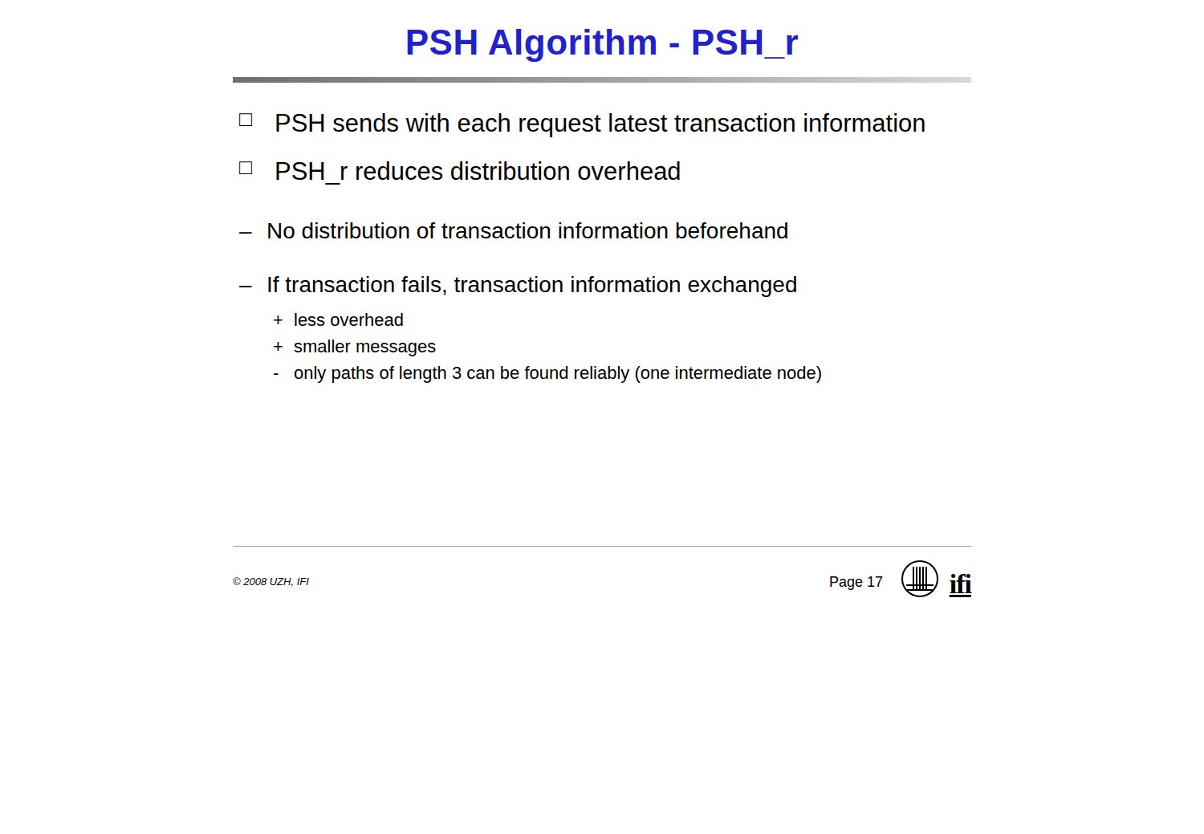PSH Algorithm - PSH_r
PSH sends with each request latest transaction information
PSH_r reduces distribution overhead
No distribution of transaction information beforehand
If transaction fails, transaction information exchanged
+less overhead
+smaller messages
-only paths of length 3 can be found reliably (one intermediate node)
© 2008 UZH, IFI
Page 17
ifi